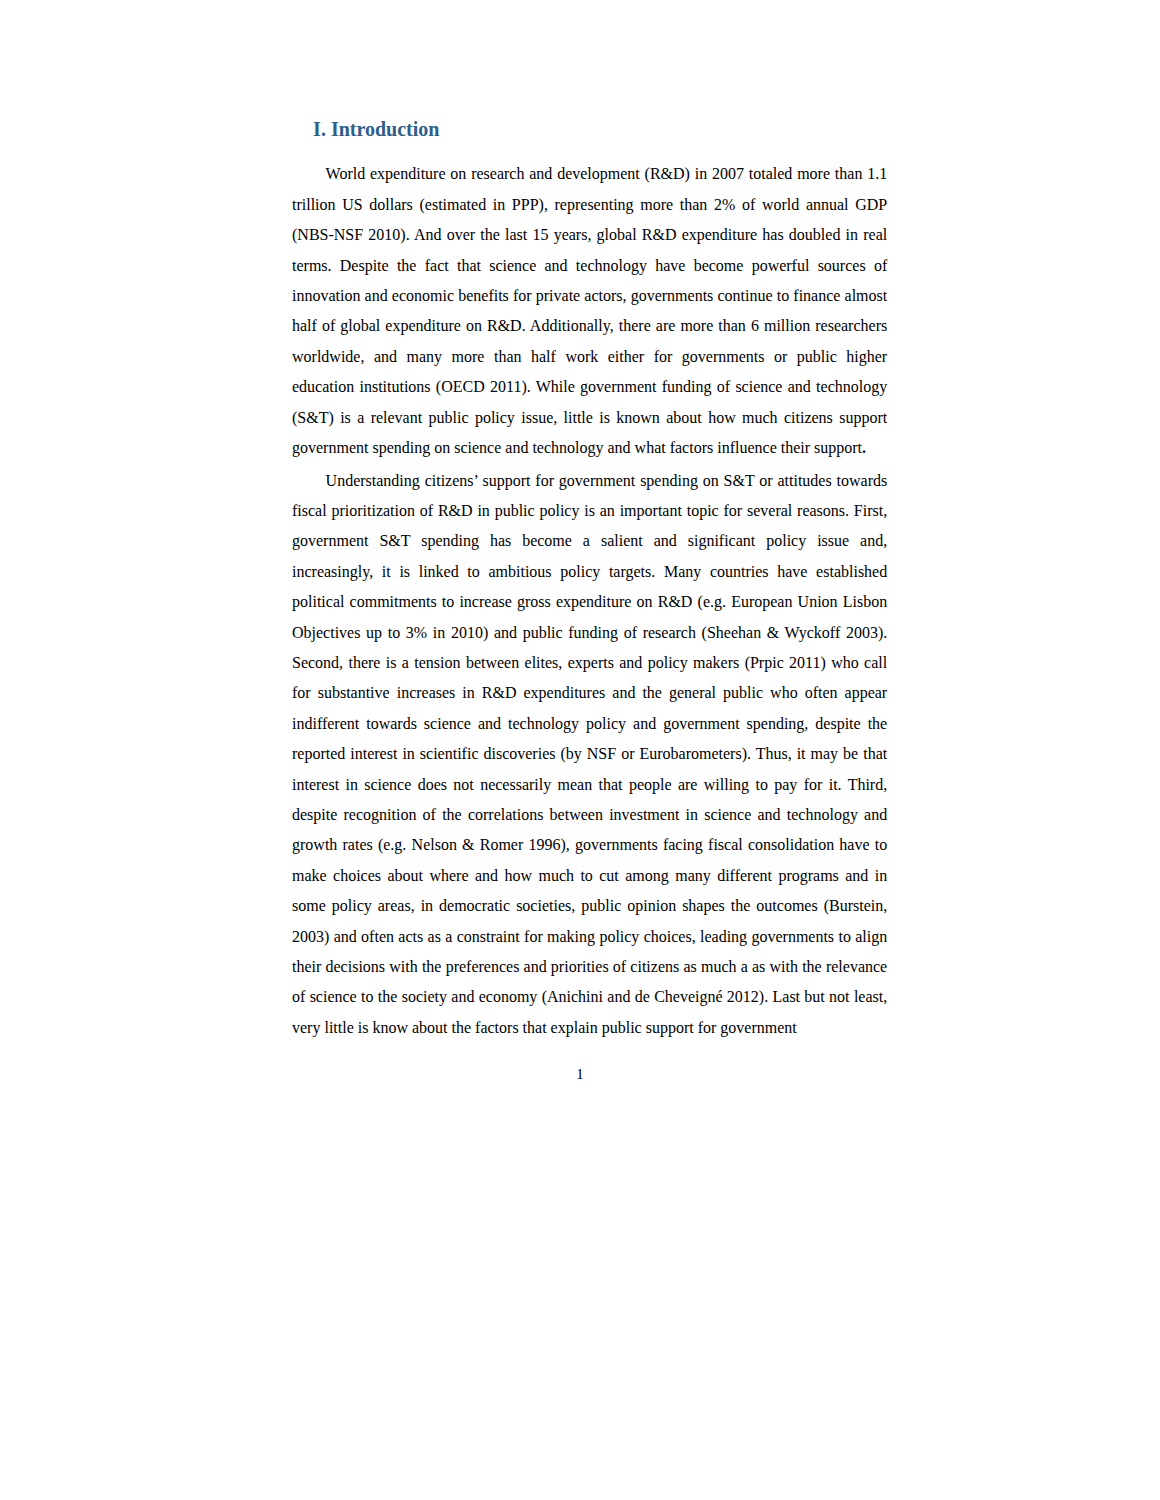I. Introduction
World expenditure on research and development (R&D) in 2007 totaled more than 1.1 trillion US dollars (estimated in PPP), representing more than 2% of world annual GDP (NBS-NSF 2010). And over the last 15 years, global R&D expenditure has doubled in real terms. Despite the fact that science and technology have become powerful sources of innovation and economic benefits for private actors, governments continue to finance almost half of global expenditure on R&D. Additionally, there are more than 6 million researchers worldwide, and many more than half work either for governments or public higher education institutions (OECD 2011). While government funding of science and technology (S&T) is a relevant public policy issue, little is known about how much citizens support government spending on science and technology and what factors influence their support.
Understanding citizens’ support for government spending on S&T or attitudes towards fiscal prioritization of R&D in public policy is an important topic for several reasons. First, government S&T spending has become a salient and significant policy issue and, increasingly, it is linked to ambitious policy targets. Many countries have established political commitments to increase gross expenditure on R&D (e.g. European Union Lisbon Objectives up to 3% in 2010) and public funding of research (Sheehan & Wyckoff 2003). Second, there is a tension between elites, experts and policy makers (Prpic 2011) who call for substantive increases in R&D expenditures and the general public who often appear indifferent towards science and technology policy and government spending, despite the reported interest in scientific discoveries (by NSF or Eurobarometers). Thus, it may be that interest in science does not necessarily mean that people are willing to pay for it. Third, despite recognition of the correlations between investment in science and technology and growth rates (e.g. Nelson & Romer 1996), governments facing fiscal consolidation have to make choices about where and how much to cut among many different programs and in some policy areas, in democratic societies, public opinion shapes the outcomes (Burstein, 2003) and often acts as a constraint for making policy choices, leading governments to align their decisions with the preferences and priorities of citizens as much a as with the relevance of science to the society and economy (Anichini and de Cheveigné 2012). Last but not least, very little is know about the factors that explain public support for government
1